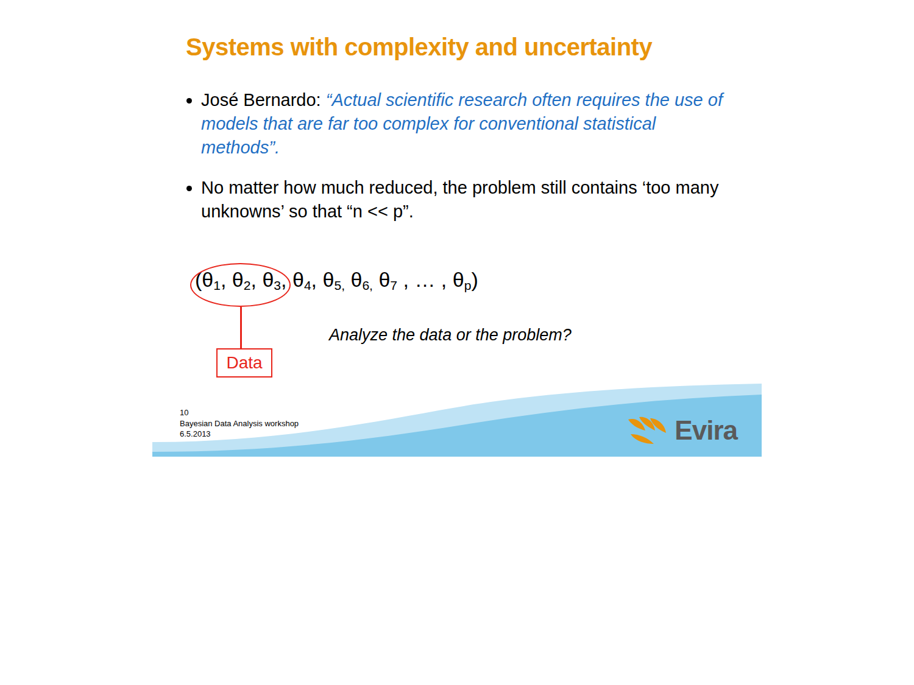Systems with complexity and uncertainty
José Bernardo: “Actual scientific research often requires the use of models that are far too complex for conventional statistical methods”.
No matter how much reduced, the problem still contains ‘too many unknowns’ so that “n << p”.
(θ1, θ2, θ3, θ4, θ5, θ6, θ7 , … , θp)
Data
Analyze the data or the problem?
10
Bayesian Data Analysis workshop
6.5.2013
Evira